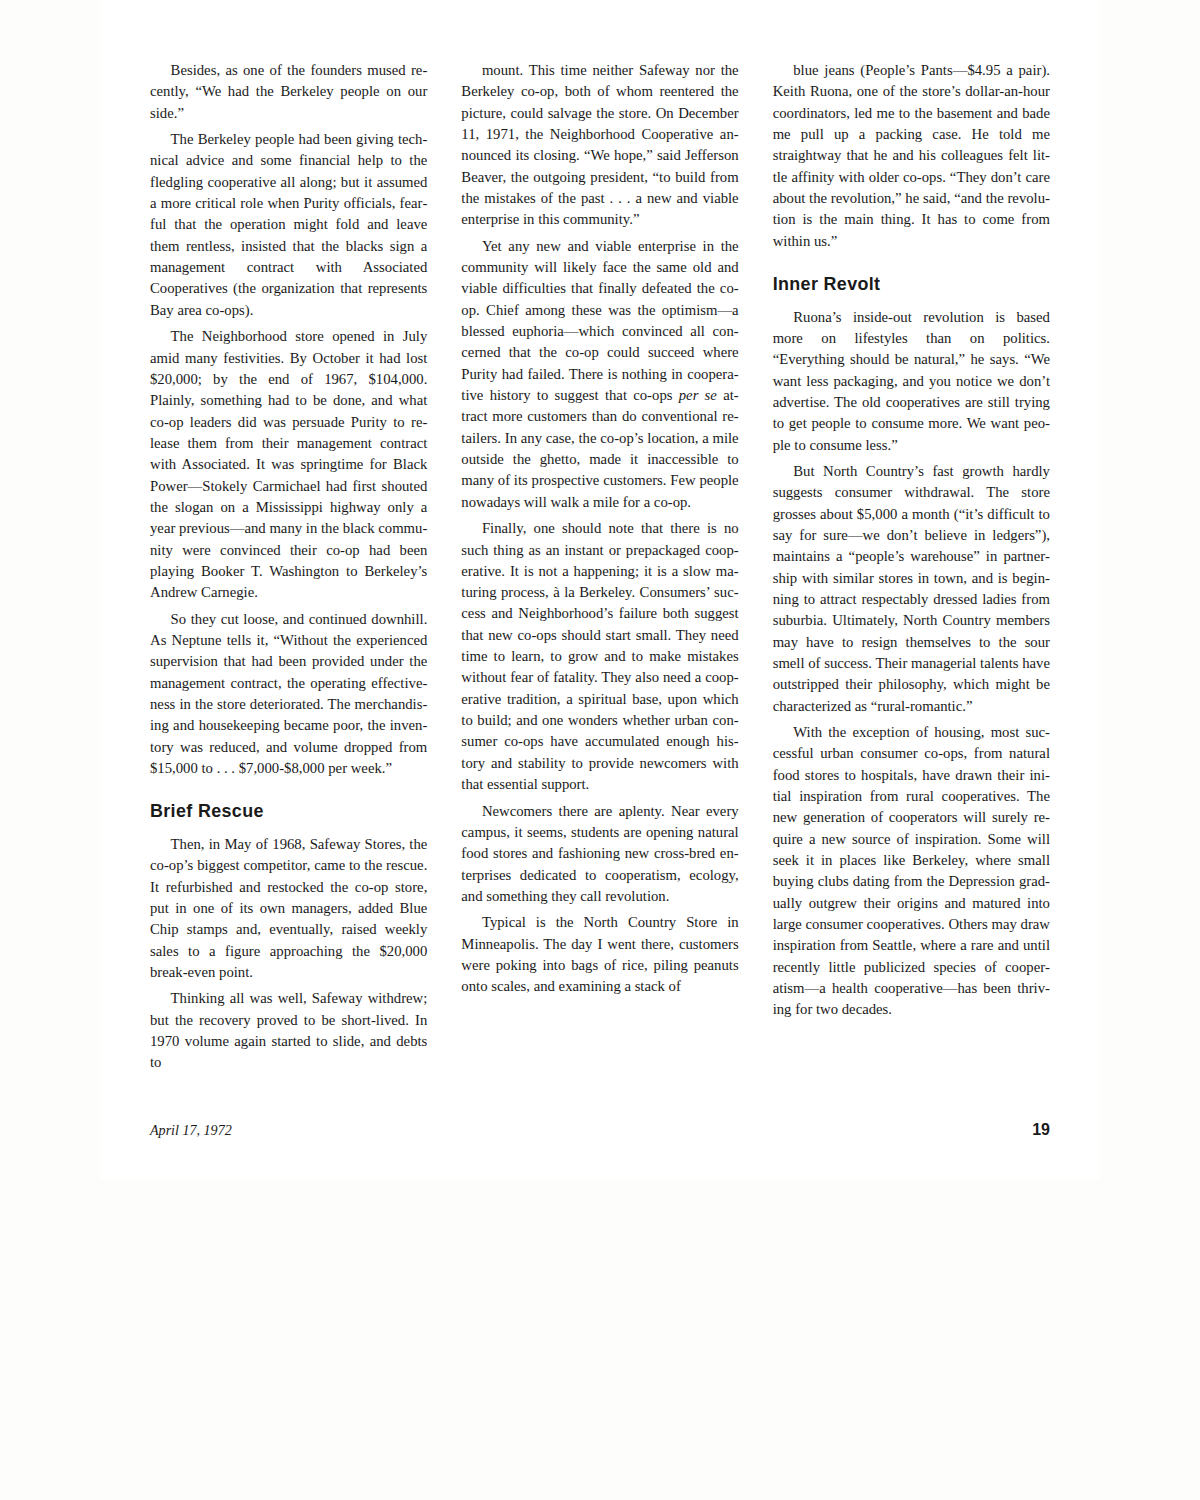Besides, as one of the founders mused recently, “We had the Berkeley people on our side.”
The Berkeley people had been giving technical advice and some financial help to the fledgling cooperative all along; but it assumed a more critical role when Purity officials, fearful that the operation might fold and leave them rentless, insisted that the blacks sign a management contract with Associated Cooperatives (the organization that represents Bay area co-ops).
The Neighborhood store opened in July amid many festivities. By October it had lost $20,000; by the end of 1967, $104,000. Plainly, something had to be done, and what co-op leaders did was persuade Purity to release them from their management contract with Associated. It was springtime for Black Power—Stokely Carmichael had first shouted the slogan on a Mississippi highway only a year previous—and many in the black community were convinced their co-op had been playing Booker T. Washington to Berkeley’s Andrew Carnegie.
So they cut loose, and continued downhill. As Neptune tells it, “Without the experienced supervision that had been provided under the management contract, the operating effectiveness in the store deteriorated. The merchandising and housekeeping became poor, the inventory was reduced, and volume dropped from $15,000 to . . . $7,000-$8,000 per week.”
Brief Rescue
Then, in May of 1968, Safeway Stores, the co-op’s biggest competitor, came to the rescue. It refurbished and restocked the co-op store, put in one of its own managers, added Blue Chip stamps and, eventually, raised weekly sales to a figure approaching the $20,000 break-even point.
Thinking all was well, Safeway withdrew; but the recovery proved to be short-lived. In 1970 volume again started to slide, and debts to
mount. This time neither Safeway nor the Berkeley co-op, both of whom reentered the picture, could salvage the store. On December 11, 1971, the Neighborhood Cooperative announced its closing. “We hope,” said Jefferson Beaver, the outgoing president, “to build from the mistakes of the past . . . a new and viable enterprise in this community.”
Yet any new and viable enterprise in the community will likely face the same old and viable difficulties that finally defeated the co-op. Chief among these was the optimism—a blessed euphoria—which convinced all concerned that the co-op could succeed where Purity had failed. There is nothing in cooperative history to suggest that co-ops per se attract more customers than do conventional retailers. In any case, the co-op’s location, a mile outside the ghetto, made it inaccessible to many of its prospective customers. Few people nowadays will walk a mile for a co-op.
Finally, one should note that there is no such thing as an instant or prepackaged cooperative. It is not a happening; it is a slow maturing process, à la Berkeley. Consumers’ success and Neighborhood’s failure both suggest that new co-ops should start small. They need time to learn, to grow and to make mistakes without fear of fatality. They also need a cooperative tradition, a spiritual base, upon which to build; and one wonders whether urban consumer co-ops have accumulated enough history and stability to provide newcomers with that essential support.
Newcomers there are aplenty. Near every campus, it seems, students are opening natural food stores and fashioning new cross-bred enterprises dedicated to cooperatism, ecology, and something they call revolution.
Typical is the North Country Store in Minneapolis. The day I went there, customers were poking into bags of rice, piling peanuts onto scales, and examining a stack of
blue jeans (People’s Pants—$4.95 a pair). Keith Ruona, one of the store’s dollar-an-hour coordinators, led me to the basement and bade me pull up a packing case. He told me straightway that he and his colleagues felt little affinity with older co-ops. “They don’t care about the revolution,” he said, “and the revolution is the main thing. It has to come from within us.”
Inner Revolt
Ruona’s inside-out revolution is based more on lifestyles than on politics. “Everything should be natural,” he says. “We want less packaging, and you notice we don’t advertise. The old cooperatives are still trying to get people to consume more. We want people to consume less.”
But North Country’s fast growth hardly suggests consumer withdrawal. The store grosses about $5,000 a month (“it’s difficult to say for sure—we don’t believe in ledgers”), maintains a “people’s warehouse” in partnership with similar stores in town, and is beginning to attract respectably dressed ladies from suburbia. Ultimately, North Country members may have to resign themselves to the sour smell of success. Their managerial talents have outstripped their philosophy, which might be characterized as “rural-romantic.”
With the exception of housing, most successful urban consumer co-ops, from natural food stores to hospitals, have drawn their initial inspiration from rural cooperatives. The new generation of cooperators will surely require a new source of inspiration. Some will seek it in places like Berkeley, where small buying clubs dating from the Depression gradually outgrew their origins and matured into large consumer cooperatives. Others may draw inspiration from Seattle, where a rare and until recently little publicized species of cooperatism—a health cooperative—has been thriving for two decades.
April 17, 1972 19